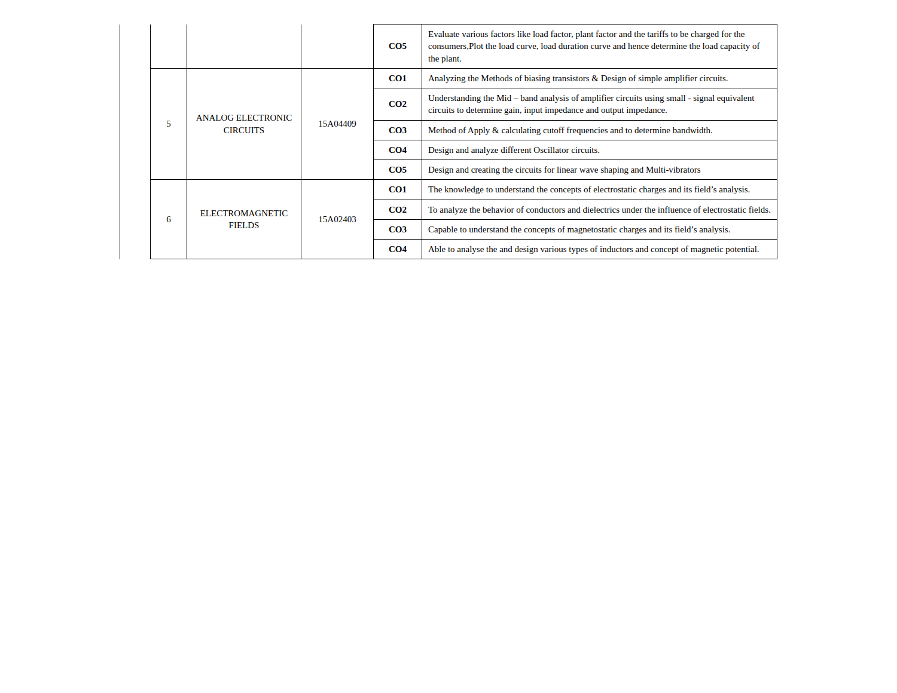| | | | | CO5 | Evaluate various factors like load factor, plant factor and the tariffs to be charged for the consumers,Plot the load curve, load duration curve and hence determine the load capacity of the plant. |
| | 5 | ANALOG ELECTRONIC CIRCUITS | 15A04409 | CO1 | Analyzing the Methods of biasing transistors & Design of simple amplifier circuits. |
| | CO2 | Understanding the Mid – band analysis of amplifier circuits using small - signal equivalent circuits to determine gain, input impedance and output impedance. |
| | CO3 | Method of Apply & calculating cutoff frequencies and to determine bandwidth. |
| | CO4 | Design and analyze different Oscillator circuits. |
| | CO5 | Design and creating the circuits for linear wave shaping and Multi-vibrators |
| | 6 | ELECTROMAGNETIC FIELDS | 15A02403 | CO1 | The knowledge to understand the concepts of electrostatic charges and its field’s analysis. |
| | CO2 | To analyze the behavior of conductors and dielectrics under the influence of electrostatic fields. |
| | CO3 | Capable to understand the concepts of magnetostatic charges and its field’s analysis. |
| | CO4 | Able to analyse the and design various types of inductors and concept of magnetic potential. |